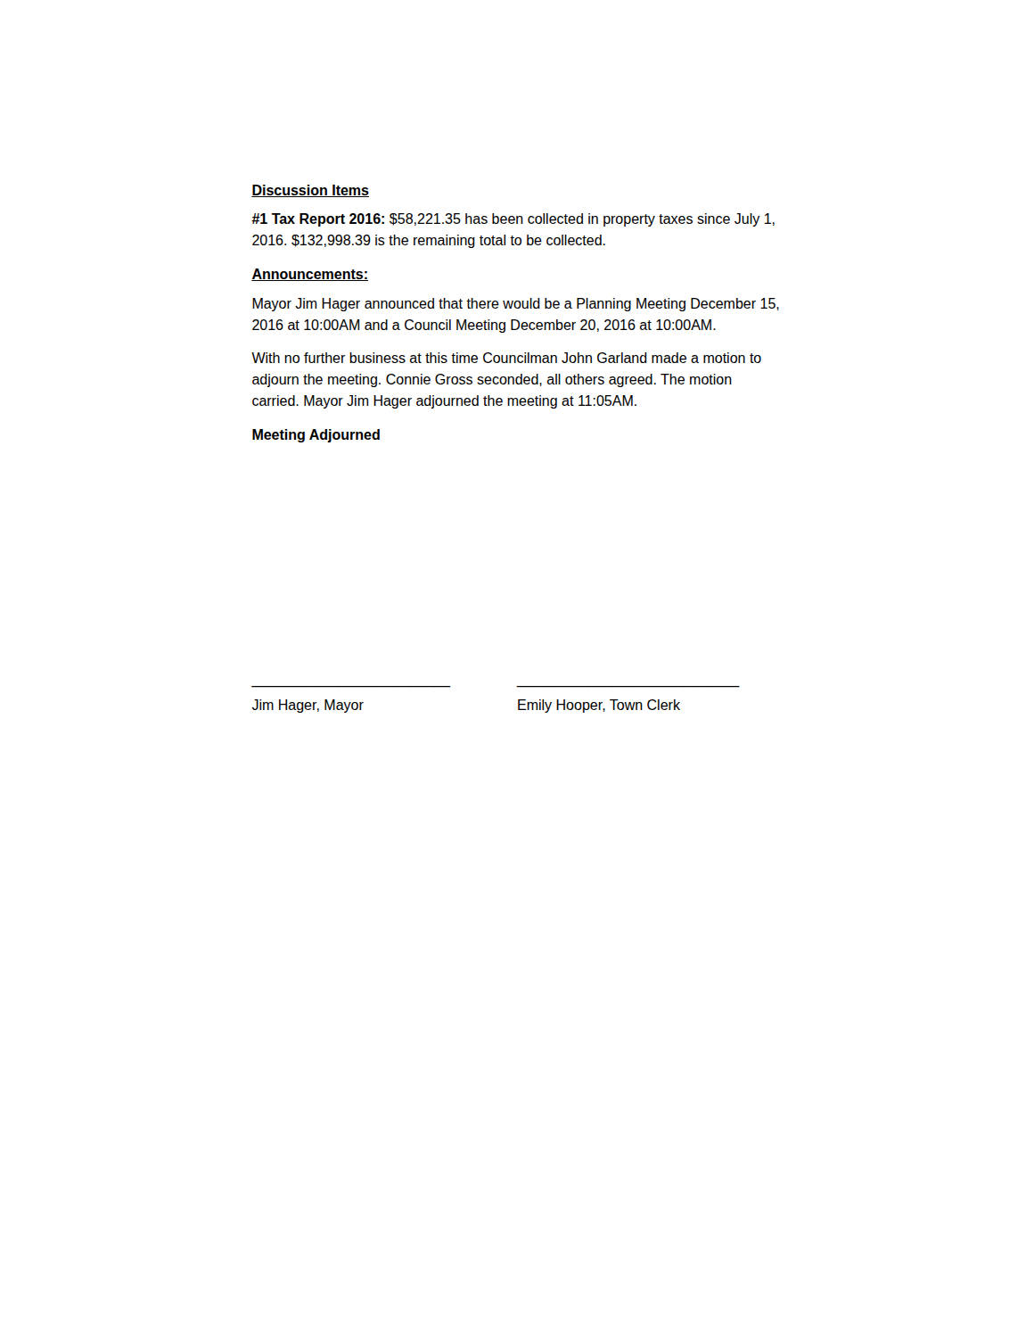Discussion Items
#1 Tax Report 2016: $58,221.35 has been collected in property taxes since July 1, 2016. $132,998.39 is the remaining total to be collected.
Announcements:
Mayor Jim Hager announced that there would be a Planning Meeting December 15, 2016 at 10:00AM and a Council Meeting December 20, 2016 at 10:00AM.
With no further business at this time Councilman John Garland made a motion to adjourn the meeting. Connie Gross seconded, all others agreed. The motion carried. Mayor Jim Hager adjourned the meeting at 11:05AM.
Meeting Adjourned
| _________________________ Jim Hager, Mayor | ____________________________ Emily Hooper, Town Clerk |